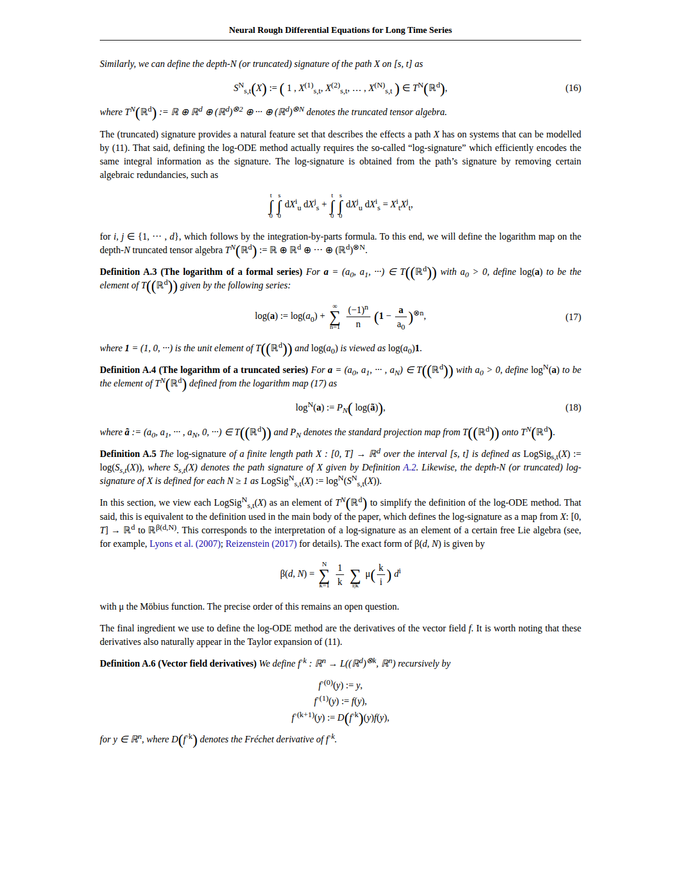Neural Rough Differential Equations for Long Time Series
Similarly, we can define the depth-N (or truncated) signature of the path X on [s, t] as
SNs,t(X) := ( 1 , X(1)s,t, X(2)s,t, … , X(N)s,t ) ∈ TN(ℝd),
(16)
where TN(ℝd) := ℝ ⊕ ℝd ⊕ (ℝd)⊗2 ⊕ ··· ⊕ (ℝd)⊗N denotes the truncated tensor algebra.
The (truncated) signature provides a natural feature set that describes the effects a path X has on systems that can be modelled by (11). That said, defining the log-ODE method actually requires the so-called “log-signature” which efficiently encodes the same integral information as the signature. The log-signature is obtained from the path’s signature by removing certain algebraic redundancies, such as
t∫0 s∫0 dXiu dXjs + t∫0 s∫0 dXju dXis = XitXjt,
for i, j ∈ {1, ··· , d}, which follows by the integration-by-parts formula. To this end, we will define the logarithm map on the depth-N truncated tensor algebra TN(ℝd) := ℝ ⊕ ℝd ⊕ ··· ⊕ (ℝd)⊗N.
Definition A.3 (The logarithm of a formal series) For a = (a0, a1, ···) ∈ T((ℝd)) with a0 > 0, define log(a) to be the element of T((ℝd)) given by the following series:
log(a) := log(a0) + ∞∑n=1 (−1)n n (1 − aa0)⊗n,
(17)
where 1 = (1, 0, ···) is the unit element of T((ℝd)) and log(a0) is viewed as log(a0)1.
Definition A.4 (The logarithm of a truncated series) For a = (a0, a1, ··· , aN) ∈ T((ℝd)) with a0 > 0, define logN(a) to be the element of TN(ℝd) defined from the logarithm map (17) as
logN(a) := PN( log(ã)),
(18)
where ã := (a0, a1, ··· , aN, 0, ···) ∈ T((ℝd)) and PN denotes the standard projection map from T((ℝd)) onto TN(ℝd).
Definition A.5 The log-signature of a finite length path X : [0, T] → ℝd over the interval [s, t] is defined as LogSigs,t(X) := log(Ss,t(X)), where Ss,t(X) denotes the path signature of X given by Definition A.2. Likewise, the depth-N (or truncated) log-signature of X is defined for each N ≥ 1 as LogSigNs,t(X) := logN(SNs,t(X)).
In this section, we view each LogSigNs,t(X) as an element of TN(ℝd) to simplify the definition of the log-ODE method. That said, this is equivalent to the definition used in the main body of the paper, which defines the log-signature as a map from X: [0, T] → ℝd to ℝβ(d,N). This corresponds to the interpretation of a log-signature as an element of a certain free Lie algebra (see, for example, Lyons et al. (2007); Reizenstein (2017) for details). The exact form of β(d, N) is given by
β(d, N) = N∑k=1 1 k ∑i|k μ(ki) di
with μ the Möbius function. The precise order of this remains an open question.
The final ingredient we use to define the log-ODE method are the derivatives of the vector field f. It is worth noting that these derivatives also naturally appear in the Taylor expansion of (11).
Definition A.6 (Vector field derivatives) We define f◦k : ℝn → L((ℝd)⊗k, ℝn) recursively by
f◦(0)(y) := y,
f◦(1)(y) := f(y),
f◦(k+1)(y) := D(f◦k)(y)f(y),
for y ∈ ℝn, where D(f◦k) denotes the Fréchet derivative of f◦k.